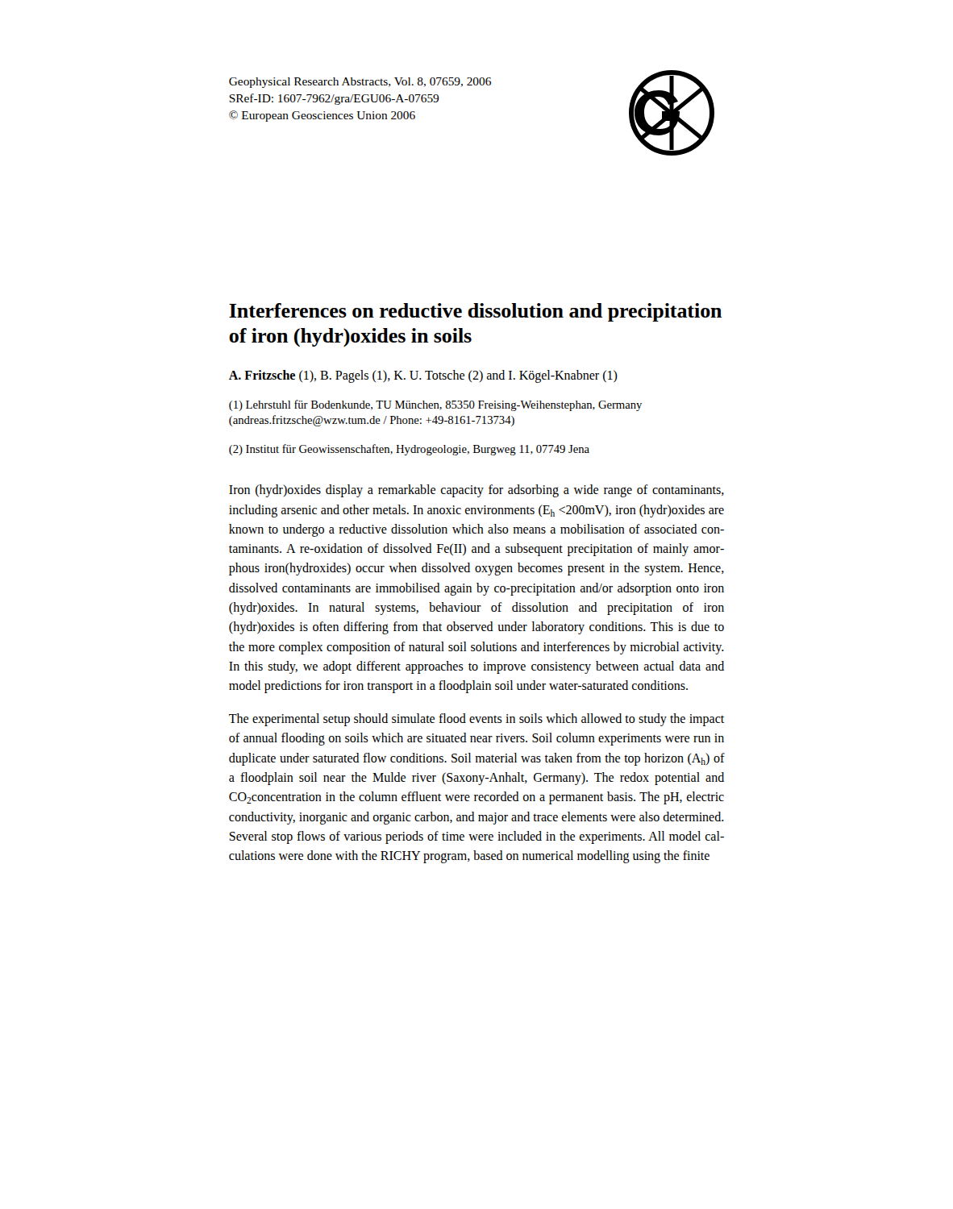Geophysical Research Abstracts, Vol. 8, 07659, 2006
SRef-ID: 1607-7962/gra/EGU06-A-07659
© European Geosciences Union 2006
Interferences on reductive dissolution and precipitation of iron (hydr)oxides in soils
A. Fritzsche (1), B. Pagels (1), K. U. Totsche (2) and I. Kögel-Knabner (1)
(1) Lehrstuhl für Bodenkunde, TU München, 85350 Freising-Weihenstephan, Germany (andreas.fritzsche@wzw.tum.de / Phone: +49-8161-713734)
(2) Institut für Geowissenschaften, Hydrogeologie, Burgweg 11, 07749 Jena
Iron (hydr)oxides display a remarkable capacity for adsorbing a wide range of contaminants, including arsenic and other metals. In anoxic environments (Eh <200mV), iron (hydr)oxides are known to undergo a reductive dissolution which also means a mobilisation of associated contaminants. A re-oxidation of dissolved Fe(II) and a subsequent precipitation of mainly amorphous iron(hydroxides) occur when dissolved oxygen becomes present in the system. Hence, dissolved contaminants are immobilised again by co-precipitation and/or adsorption onto iron (hydr)oxides. In natural systems, behaviour of dissolution and precipitation of iron (hydr)oxides is often differing from that observed under laboratory conditions. This is due to the more complex composition of natural soil solutions and interferences by microbial activity. In this study, we adopt different approaches to improve consistency between actual data and model predictions for iron transport in a floodplain soil under water-saturated conditions.
The experimental setup should simulate flood events in soils which allowed to study the impact of annual flooding on soils which are situated near rivers. Soil column experiments were run in duplicate under saturated flow conditions. Soil material was taken from the top horizon (Ah) of a floodplain soil near the Mulde river (Saxony-Anhalt, Germany). The redox potential and CO2concentration in the column effluent were recorded on a permanent basis. The pH, electric conductivity, inorganic and organic carbon, and major and trace elements were also determined. Several stop flows of various periods of time were included in the experiments. All model calculations were done with the RICHY program, based on numerical modelling using the finite